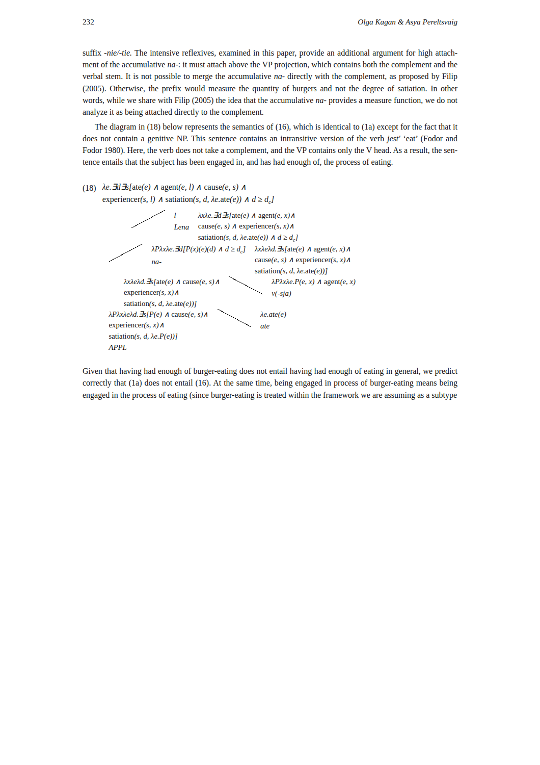232 Olga Kagan & Asya Pereltsvaig
suffix -nie/-tie. The intensive reflexives, examined in this paper, provide an additional argument for high attachment of the accumulative na-: it must attach above the VP projection, which contains both the complement and the verbal stem. It is not possible to merge the accumulative na- directly with the complement, as proposed by Filip (2005). Otherwise, the prefix would measure the quantity of burgers and not the degree of satiation. In other words, while we share with Filip (2005) the idea that the accumulative na- provides a measure function, we do not analyze it as being attached directly to the complement.
The diagram in (18) below represents the semantics of (16), which is identical to (1a) except for the fact that it does not contain a genitive NP. This sentence contains an intransitive version of the verb jest' ‘eat’ (Fodor and Fodor 1980). Here, the verb does not take a complement, and the VP contains only the V head. As a result, the sentence entails that the subject has been engaged in, and has had enough of, the process of eating.
(18) λe.∃d∃s[ate(e) ∧ agent(e, l) ∧ cause(e, s) ∧
experiencer(s, l) ∧ satiation(s, d, λe.ate(e)) ∧ d ≥ dc]
l
Lena
λxλe.∃d∃s[ate(e) ∧ agent(e, x)∧
cause(e, s) ∧ experiencer(s, x)∧
satiation(s, d, λe.ate(e)) ∧ d ≥ dc]
λPλxλe.∃d[P(x)(e)(d) ∧ d ≥ dc]
na-
λxλeλd.∃s[ate(e) ∧ agent(e, x)∧
cause(e, s) ∧ experiencer(s, x)∧
satiation(s, d, λe.ate(e))]
λxλeλd.∃s[ate(e) ∧ cause(e, s)∧
experiencer(s, x)∧
satiation(s, d, λe.ate(e))]
λPλxλe.P(e, x) ∧ agent(e, x)
v(-sja)
λPλxλeλd.∃s[P(e) ∧ cause(e, s)∧
experiencer(s, x)∧
satiation(s, d, λe.P(e))]
APPL
λe.ate(e)
ate
Given that having had enough of burger-eating does not entail having had enough of eating in general, we predict correctly that (1a) does not entail (16). At the same time, being engaged in process of burger-eating means being engaged in the process of eating (since burger-eating is treated within the framework we are assuming as a subtype